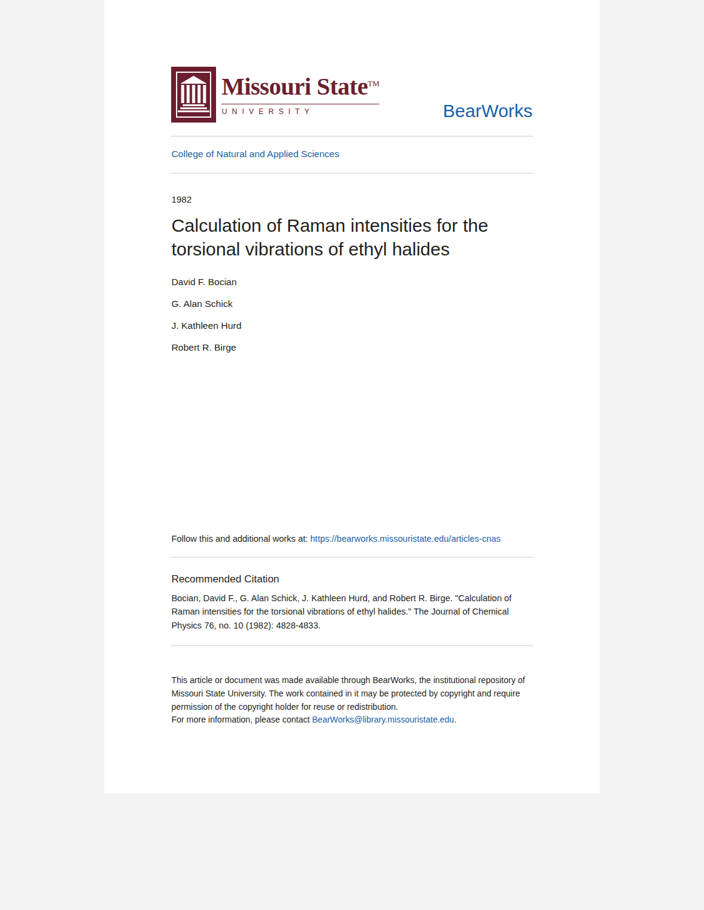Missouri StateTM
University
BearWorks
College of Natural and Applied Sciences
1982
Calculation of Raman intensities for the torsional vibrations of ethyl halides
David F. Bocian
G. Alan Schick
J. Kathleen Hurd
Robert R. Birge
Follow this and additional works at: https://bearworks.missouristate.edu/articles-cnas
Recommended Citation
Bocian, David F., G. Alan Schick, J. Kathleen Hurd, and Robert R. Birge. "Calculation of Raman intensities for the torsional vibrations of ethyl halides." The Journal of Chemical Physics 76, no. 10 (1982): 4828-4833.
This article or document was made available through BearWorks, the institutional repository of Missouri State University. The work contained in it may be protected by copyright and require permission of the copyright holder for reuse or redistribution.
For more information, please contact BearWorks@library.missouristate.edu.